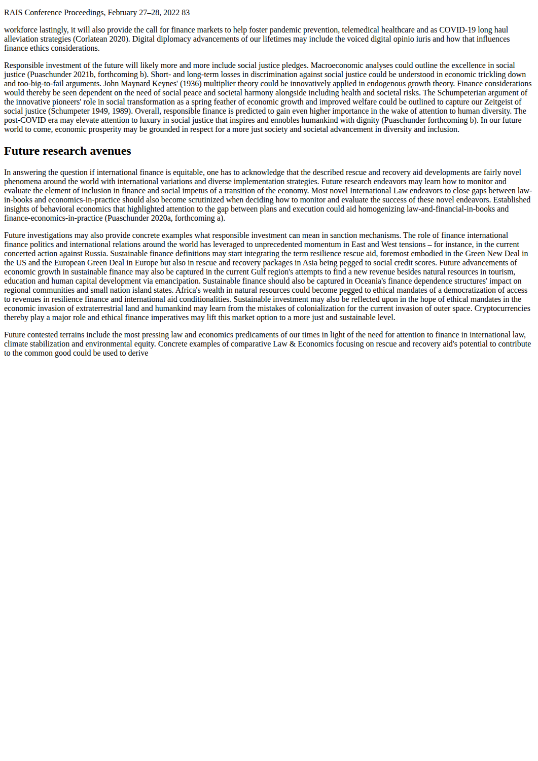RAIS Conference Proceedings, February 27–28, 2022 83
workforce lastingly, it will also provide the call for finance markets to help foster pandemic prevention, telemedical healthcare and as COVID-19 long haul alleviation strategies (Corlatean 2020). Digital diplomacy advancements of our lifetimes may include the voiced digital opinio iuris and how that influences finance ethics considerations.
Responsible investment of the future will likely more and more include social justice pledges. Macroeconomic analyses could outline the excellence in social justice (Puaschunder 2021b, forthcoming b). Short- and long-term losses in discrimination against social justice could be understood in economic trickling down and too-big-to-fail arguments. John Maynard Keynes' (1936) multiplier theory could be innovatively applied in endogenous growth theory. Finance considerations would thereby be seen dependent on the need of social peace and societal harmony alongside including health and societal risks. The Schumpeterian argument of the innovative pioneers' role in social transformation as a spring feather of economic growth and improved welfare could be outlined to capture our Zeitgeist of social justice (Schumpeter 1949, 1989). Overall, responsible finance is predicted to gain even higher importance in the wake of attention to human diversity. The post-COVID era may elevate attention to luxury in social justice that inspires and ennobles humankind with dignity (Puaschunder forthcoming b). In our future world to come, economic prosperity may be grounded in respect for a more just society and societal advancement in diversity and inclusion.
Future research avenues
In answering the question if international finance is equitable, one has to acknowledge that the described rescue and recovery aid developments are fairly novel phenomena around the world with international variations and diverse implementation strategies. Future research endeavors may learn how to monitor and evaluate the element of inclusion in finance and social impetus of a transition of the economy. Most novel International Law endeavors to close gaps between law-in-books and economics-in-practice should also become scrutinized when deciding how to monitor and evaluate the success of these novel endeavors. Established insights of behavioral economics that highlighted attention to the gap between plans and execution could aid homogenizing law-and-financial-in-books and finance-economics-in-practice (Puaschunder 2020a, forthcoming a).
Future investigations may also provide concrete examples what responsible investment can mean in sanction mechanisms. The role of finance international finance politics and international relations around the world has leveraged to unprecedented momentum in East and West tensions – for instance, in the current concerted action against Russia. Sustainable finance definitions may start integrating the term resilience rescue aid, foremost embodied in the Green New Deal in the US and the European Green Deal in Europe but also in rescue and recovery packages in Asia being pegged to social credit scores. Future advancements of economic growth in sustainable finance may also be captured in the current Gulf region's attempts to find a new revenue besides natural resources in tourism, education and human capital development via emancipation. Sustainable finance should also be captured in Oceania's finance dependence structures' impact on regional communities and small nation island states. Africa's wealth in natural resources could become pegged to ethical mandates of a democratization of access to revenues in resilience finance and international aid conditionalities. Sustainable investment may also be reflected upon in the hope of ethical mandates in the economic invasion of extraterrestrial land and humankind may learn from the mistakes of colonialization for the current invasion of outer space. Cryptocurrencies thereby play a major role and ethical finance imperatives may lift this market option to a more just and sustainable level.
Future contested terrains include the most pressing law and economics predicaments of our times in light of the need for attention to finance in international law, climate stabilization and environmental equity. Concrete examples of comparative Law & Economics focusing on rescue and recovery aid's potential to contribute to the common good could be used to derive